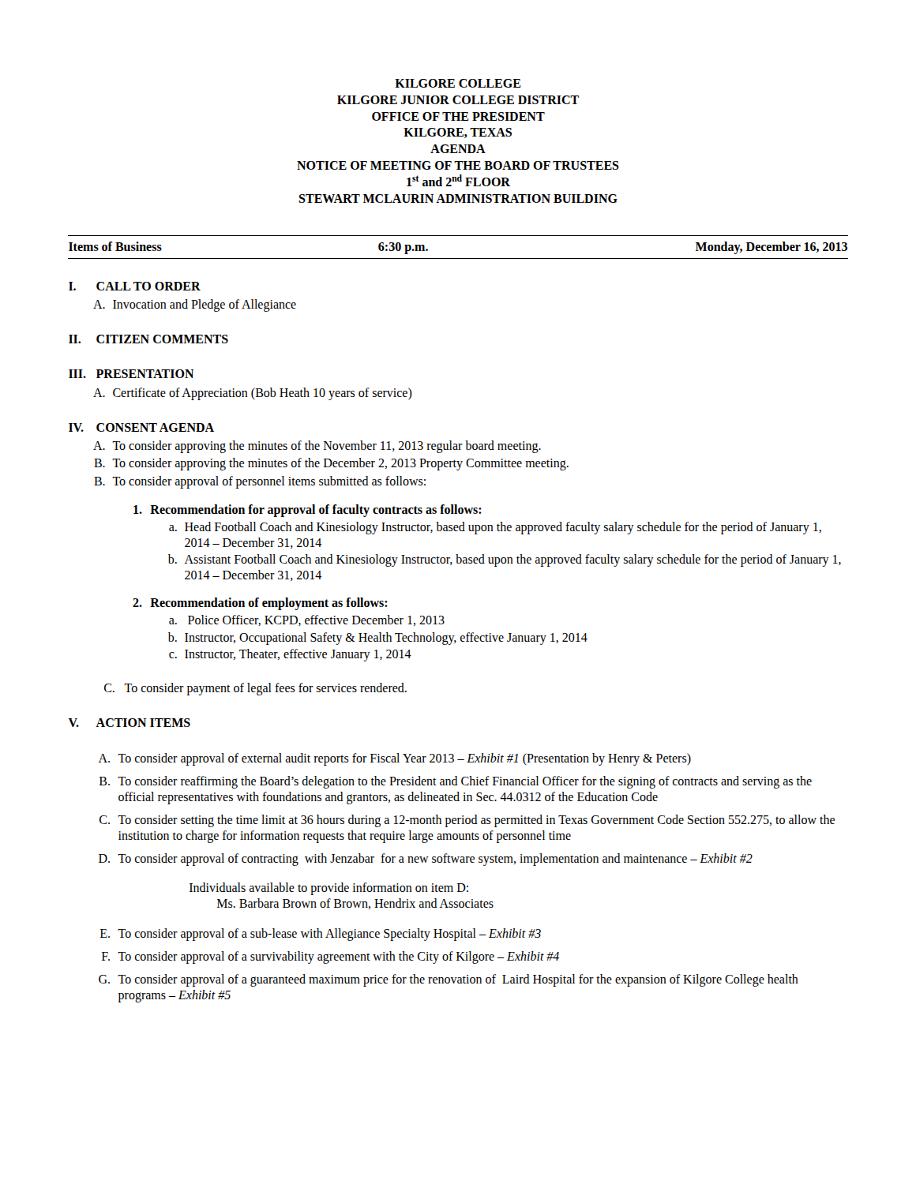KILGORE COLLEGE
KILGORE JUNIOR COLLEGE DISTRICT
OFFICE OF THE PRESIDENT
KILGORE, TEXAS
AGENDA
NOTICE OF MEETING OF THE BOARD OF TRUSTEES
1st and 2nd FLOOR
STEWART MCLAURIN ADMINISTRATION BUILDING
Items of Business 6:30 p.m. Monday, December 16, 2013
I. CALL TO ORDER
Invocation and Pledge of Allegiance
II. CITIZEN COMMENTS
III. PRESENTATION
Certificate of Appreciation (Bob Heath 10 years of service)
IV. CONSENT AGENDA
To consider approving the minutes of the November 11, 2013 regular board meeting.
To consider approving the minutes of the December 2, 2013 Property Committee meeting.
To consider approval of personnel items submitted as follows:
Recommendation for approval of faculty contracts as follows:
Head Football Coach and Kinesiology Instructor, based upon the approved faculty salary schedule for the period of January 1, 2014 – December 31, 2014
Assistant Football Coach and Kinesiology Instructor, based upon the approved faculty salary schedule for the period of January 1, 2014 – December 31, 2014
Recommendation of employment as follows:
Police Officer, KCPD, effective December 1, 2013
Instructor, Occupational Safety & Health Technology, effective January 1, 2014
Instructor, Theater, effective January 1, 2014
C. To consider payment of legal fees for services rendered.
V. ACTION ITEMS
To consider approval of external audit reports for Fiscal Year 2013 – Exhibit #1 (Presentation by Henry & Peters)
To consider reaffirming the Board’s delegation to the President and Chief Financial Officer for the signing of contracts and serving as the official representatives with foundations and grantors, as delineated in Sec. 44.0312 of the Education Code
To consider setting the time limit at 36 hours during a 12-month period as permitted in Texas Government Code Section 552.275, to allow the institution to charge for information requests that require large amounts of personnel time
To consider approval of contracting with Jenzabar for a new software system, implementation and maintenance – Exhibit #2
Individuals available to provide information on item D:
Ms. Barbara Brown of Brown, Hendrix and Associates
To consider approval of a sub-lease with Allegiance Specialty Hospital – Exhibit #3
To consider approval of a survivability agreement with the City of Kilgore – Exhibit #4
To consider approval of a guaranteed maximum price for the renovation of Laird Hospital for the expansion of Kilgore College health programs – Exhibit #5